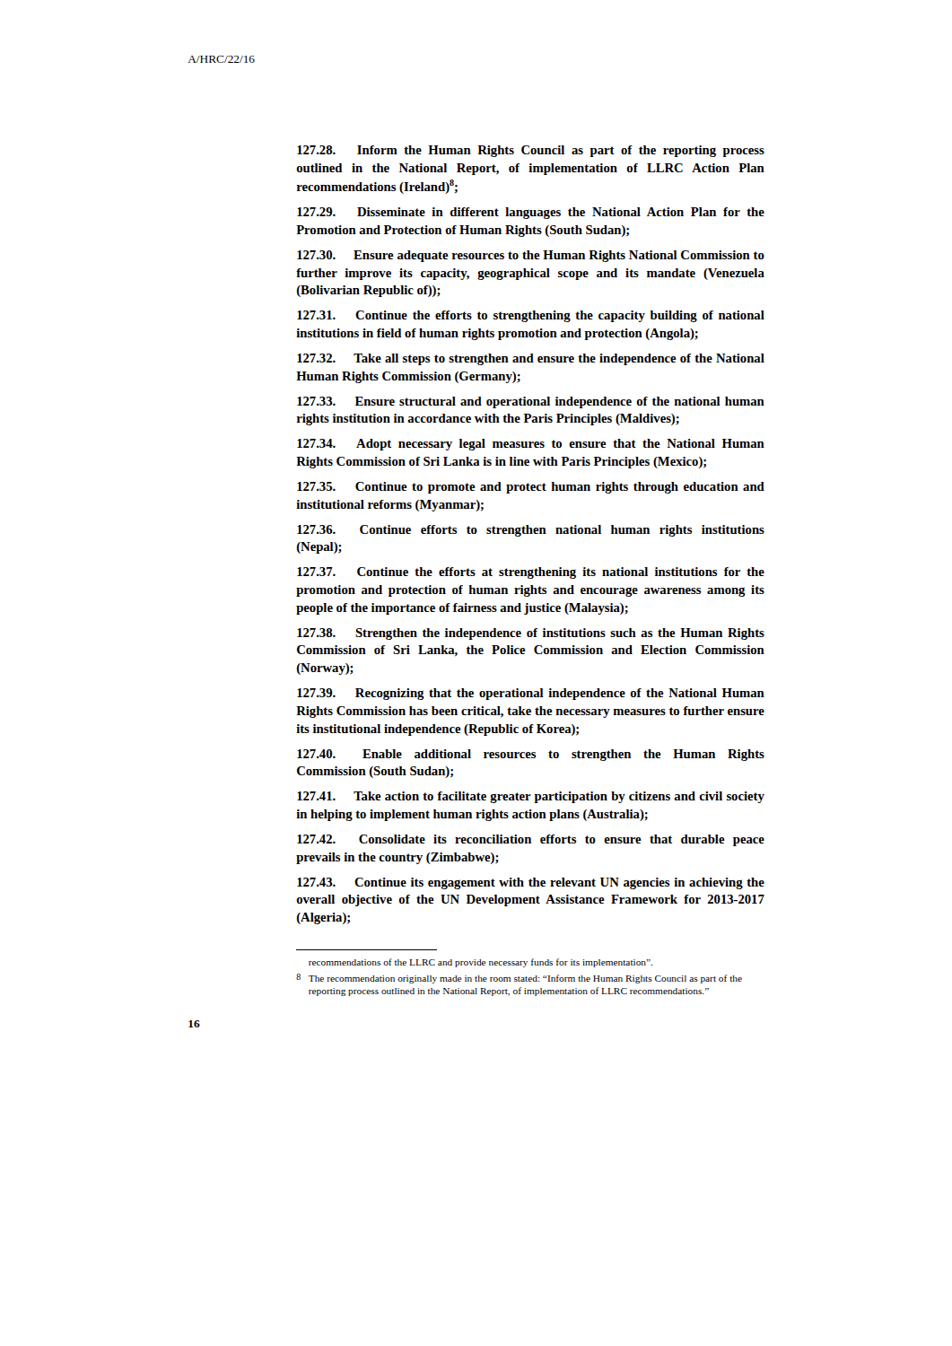A/HRC/22/16
127.28. Inform the Human Rights Council as part of the reporting process outlined in the National Report, of implementation of LLRC Action Plan recommendations (Ireland)8;
127.29. Disseminate in different languages the National Action Plan for the Promotion and Protection of Human Rights (South Sudan);
127.30. Ensure adequate resources to the Human Rights National Commission to further improve its capacity, geographical scope and its mandate (Venezuela (Bolivarian Republic of));
127.31. Continue the efforts to strengthening the capacity building of national institutions in field of human rights promotion and protection (Angola);
127.32. Take all steps to strengthen and ensure the independence of the National Human Rights Commission (Germany);
127.33. Ensure structural and operational independence of the national human rights institution in accordance with the Paris Principles (Maldives);
127.34. Adopt necessary legal measures to ensure that the National Human Rights Commission of Sri Lanka is in line with Paris Principles (Mexico);
127.35. Continue to promote and protect human rights through education and institutional reforms (Myanmar);
127.36. Continue efforts to strengthen national human rights institutions (Nepal);
127.37. Continue the efforts at strengthening its national institutions for the promotion and protection of human rights and encourage awareness among its people of the importance of fairness and justice (Malaysia);
127.38. Strengthen the independence of institutions such as the Human Rights Commission of Sri Lanka, the Police Commission and Election Commission (Norway);
127.39. Recognizing that the operational independence of the National Human Rights Commission has been critical, take the necessary measures to further ensure its institutional independence (Republic of Korea);
127.40. Enable additional resources to strengthen the Human Rights Commission (South Sudan);
127.41. Take action to facilitate greater participation by citizens and civil society in helping to implement human rights action plans (Australia);
127.42. Consolidate its reconciliation efforts to ensure that durable peace prevails in the country (Zimbabwe);
127.43. Continue its engagement with the relevant UN agencies in achieving the overall objective of the UN Development Assistance Framework for 2013-2017 (Algeria);
recommendations of the LLRC and provide necessary funds for its implementation”.
8 The recommendation originally made in the room stated: “Inform the Human Rights Council as part of the reporting process outlined in the National Report, of implementation of LLRC recommendations.”
16